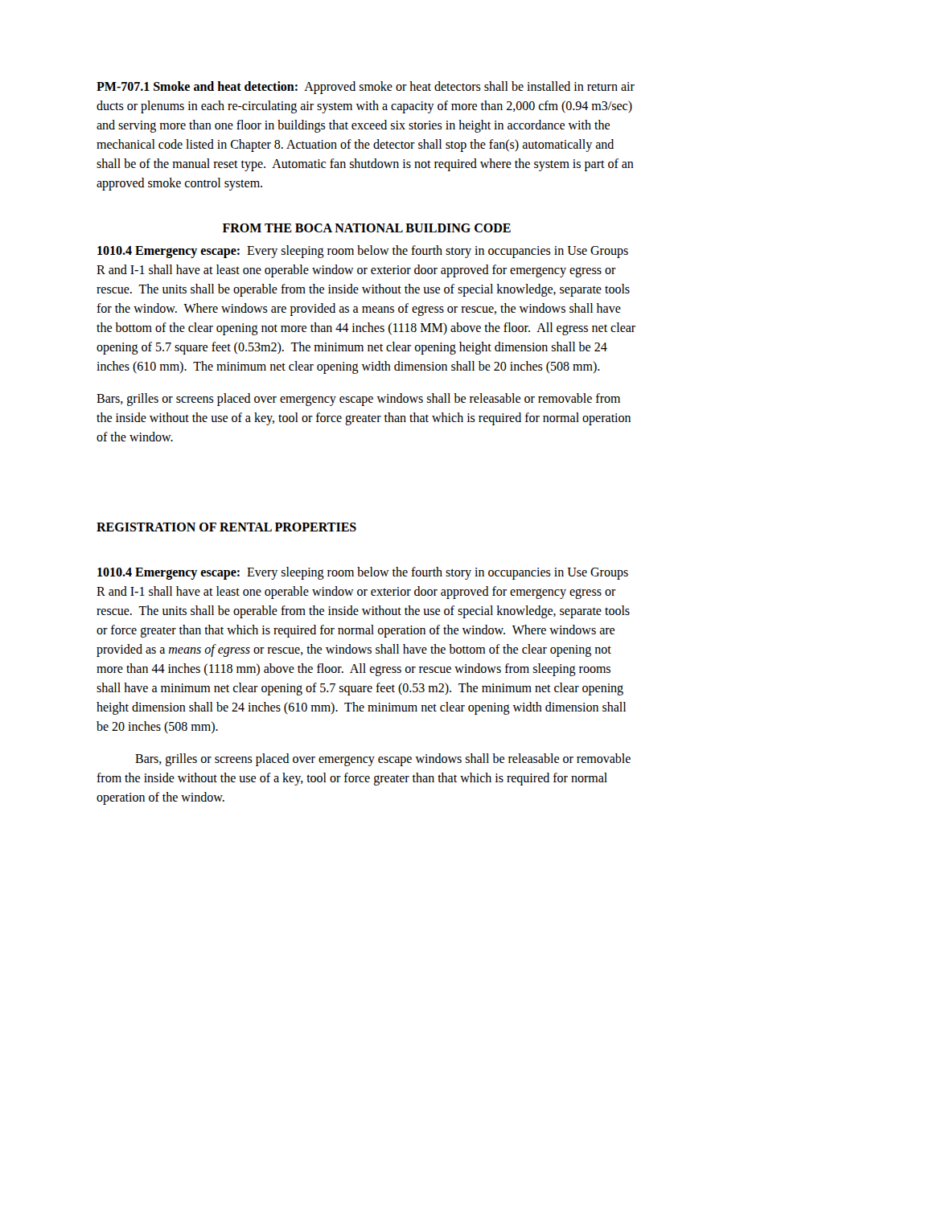PM-707.1 Smoke and heat detection: Approved smoke or heat detectors shall be installed in return air ducts or plenums in each re-circulating air system with a capacity of more than 2,000 cfm (0.94 m3/sec) and serving more than one floor in buildings that exceed six stories in height in accordance with the mechanical code listed in Chapter 8. Actuation of the detector shall stop the fan(s) automatically and shall be of the manual reset type. Automatic fan shutdown is not required where the system is part of an approved smoke control system.
FROM THE BOCA NATIONAL BUILDING CODE
1010.4 Emergency escape: Every sleeping room below the fourth story in occupancies in Use Groups R and I-1 shall have at least one operable window or exterior door approved for emergency egress or rescue. The units shall be operable from the inside without the use of special knowledge, separate tools for the window. Where windows are provided as a means of egress or rescue, the windows shall have the bottom of the clear opening not more than 44 inches (1118 MM) above the floor. All egress net clear opening of 5.7 square feet (0.53m2). The minimum net clear opening height dimension shall be 24 inches (610 mm). The minimum net clear opening width dimension shall be 20 inches (508 mm).
Bars, grilles or screens placed over emergency escape windows shall be releasable or removable from the inside without the use of a key, tool or force greater than that which is required for normal operation of the window.
REGISTRATION OF RENTAL PROPERTIES
1010.4 Emergency escape: Every sleeping room below the fourth story in occupancies in Use Groups R and I-1 shall have at least one operable window or exterior door approved for emergency egress or rescue. The units shall be operable from the inside without the use of special knowledge, separate tools or force greater than that which is required for normal operation of the window. Where windows are provided as a means of egress or rescue, the windows shall have the bottom of the clear opening not more than 44 inches (1118 mm) above the floor. All egress or rescue windows from sleeping rooms shall have a minimum net clear opening of 5.7 square feet (0.53 m2). The minimum net clear opening height dimension shall be 24 inches (610 mm). The minimum net clear opening width dimension shall be 20 inches (508 mm).
Bars, grilles or screens placed over emergency escape windows shall be releasable or removable from the inside without the use of a key, tool or force greater than that which is required for normal operation of the window.